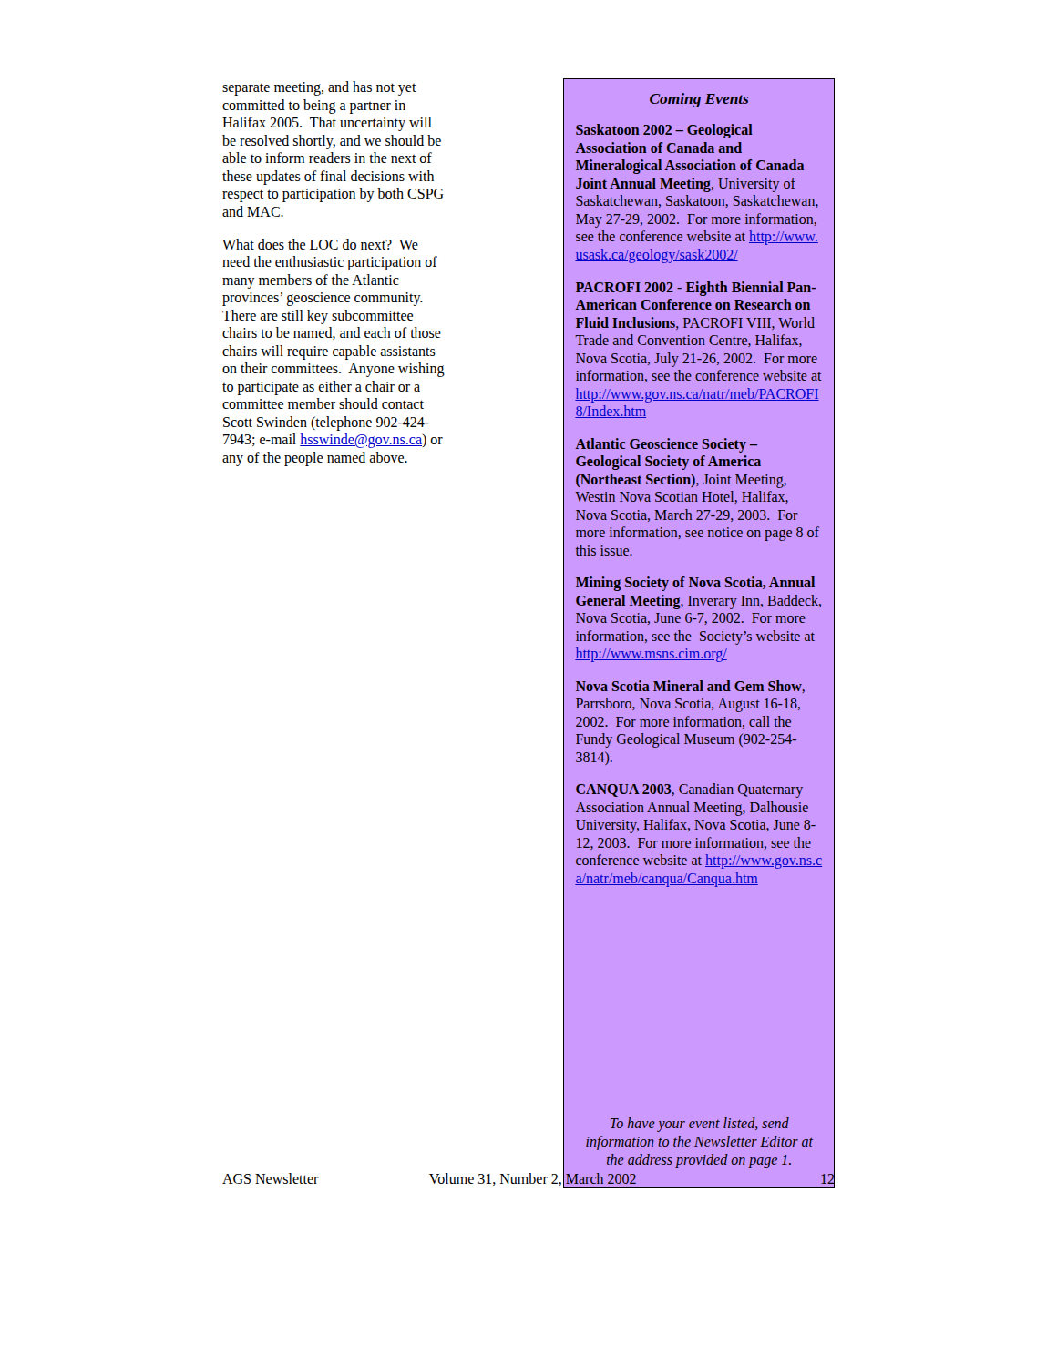separate meeting, and has not yet committed to being a partner in Halifax 2005. That uncertainty will be resolved shortly, and we should be able to inform readers in the next of these updates of final decisions with respect to participation by both CSPG and MAC.
What does the LOC do next? We need the enthusiastic participation of many members of the Atlantic provinces’ geoscience community. There are still key subcommittee chairs to be named, and each of those chairs will require capable assistants on their committees. Anyone wishing to participate as either a chair or a committee member should contact Scott Swinden (telephone 902-424-7943; e-mail hsswinde@gov.ns.ca) or any of the people named above.
Coming Events
Saskatoon 2002 – Geological Association of Canada and Mineralogical Association of Canada Joint Annual Meeting, University of Saskatchewan, Saskatoon, Saskatchewan, May 27-29, 2002. For more information, see the conference website at http://www.usask.ca/geology/sask2002/
PACROFI 2002 - Eighth Biennial Pan-American Conference on Research on Fluid Inclusions, PACROFI VIII, World Trade and Convention Centre, Halifax, Nova Scotia, July 21-26, 2002. For more information, see the conference website at http://www.gov.ns.ca/natr/meb/PACROFI8/Index.htm
Atlantic Geoscience Society – Geological Society of America (Northeast Section), Joint Meeting, Westin Nova Scotian Hotel, Halifax, Nova Scotia, March 27-29, 2003. For more information, see notice on page 8 of this issue.
Mining Society of Nova Scotia, Annual General Meeting, Inverary Inn, Baddeck, Nova Scotia, June 6-7, 2002. For more information, see the Society’s website at http://www.msns.cim.org/
Nova Scotia Mineral and Gem Show, Parrsboro, Nova Scotia, August 16-18, 2002. For more information, call the Fundy Geological Museum (902-254-3814).
CANQUA 2003, Canadian Quaternary Association Annual Meeting, Dalhousie University, Halifax, Nova Scotia, June 8-12, 2003. For more information, see the conference website at http://www.gov.ns.ca/natr/meb/canqua/Canqua.htm
To have your event listed, send information to the Newsletter Editor at the address provided on page 1.
AGS Newsletter
Volume 31, Number 2, March 2002
12